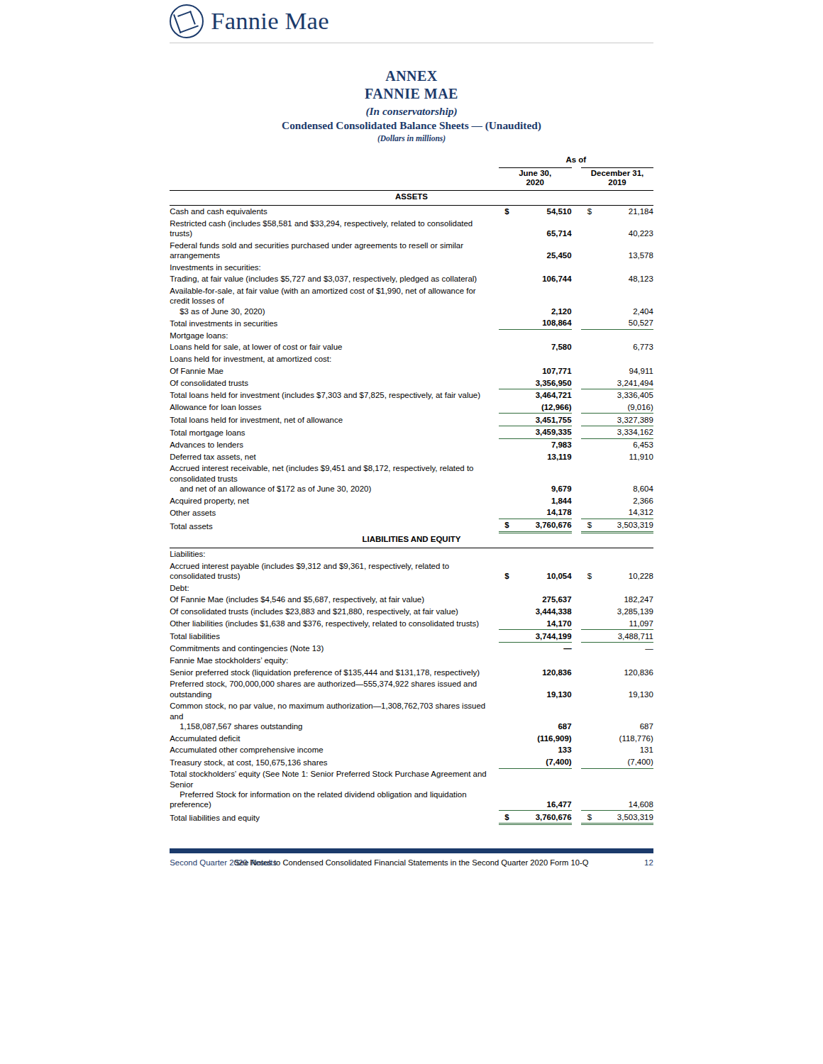Fannie Mae
ANNEX
FANNIE MAE
(In conservatorship)
Condensed Consolidated Balance Sheets — (Unaudited)
(Dollars in millions)
| | | As of |
| | | June 30, 2020 | | December 31, 2019 |
| ASSETS |
| Cash and cash equivalents | | $ | 54,510 | | $ | 21,184 |
| Restricted cash (includes $58,581 and $33,294, respectively, related to consolidated trusts) | | | 65,714 | | | 40,223 |
| Federal funds sold and securities purchased under agreements to resell or similar arrangements | | | 25,450 | | | 13,578 |
| Investments in securities: | | | | | | |
| Trading, at fair value (includes $5,727 and $3,037, respectively, pledged as collateral) | | | 106,744 | | | 48,123 |
| Available-for-sale, at fair value (with an amortized cost of $1,990, net of allowance for credit losses of $3 as of June 30, 2020) | | | 2,120 | | | 2,404 |
| Total investments in securities | | | 108,864 | | | 50,527 |
| Mortgage loans: | | | | | | |
| Loans held for sale, at lower of cost or fair value | | | 7,580 | | | 6,773 |
| Loans held for investment, at amortized cost: | | | | | | |
| Of Fannie Mae | | | 107,771 | | | 94,911 |
| Of consolidated trusts | | | 3,356,950 | | | 3,241,494 |
| Total loans held for investment (includes $7,303 and $7,825, respectively, at fair value) | | | 3,464,721 | | | 3,336,405 |
| Allowance for loan losses | | | (12,966) | | | (9,016) |
| Total loans held for investment, net of allowance | | | 3,451,755 | | | 3,327,389 |
| Total mortgage loans | | | 3,459,335 | | | 3,334,162 |
| Advances to lenders | | | 7,983 | | | 6,453 |
| Deferred tax assets, net | | | 13,119 | | | 11,910 |
| Accrued interest receivable, net (includes $9,451 and $8,172, respectively, related to consolidated trusts and net of an allowance of $172 as of June 30, 2020) | | | 9,679 | | | 8,604 |
| Acquired property, net | | | 1,844 | | | 2,366 |
| Other assets | | | 14,178 | | | 14,312 |
| Total assets | | $ | 3,760,676 | | $ | 3,503,319 |
| LIABILITIES AND EQUITY |
| Liabilities: | | | | | | |
| Accrued interest payable (includes $9,312 and $9,361, respectively, related to consolidated trusts) | | $ | 10,054 | | $ | 10,228 |
| Debt: | | | | | | |
| Of Fannie Mae (includes $4,546 and $5,687, respectively, at fair value) | | | 275,637 | | | 182,247 |
| Of consolidated trusts (includes $23,883 and $21,880, respectively, at fair value) | | | 3,444,338 | | | 3,285,139 |
| Other liabilities (includes $1,638 and $376, respectively, related to consolidated trusts) | | | 14,170 | | | 11,097 |
| Total liabilities | | | 3,744,199 | | | 3,488,711 |
| Commitments and contingencies (Note 13) | | | — | | | — |
| Fannie Mae stockholders’ equity: | | | | | | |
| Senior preferred stock (liquidation preference of $135,444 and $131,178, respectively) | | | 120,836 | | | 120,836 |
| Preferred stock, 700,000,000 shares are authorized—555,374,922 shares issued and outstanding | | | 19,130 | | | 19,130 |
| Common stock, no par value, no maximum authorization—1,308,762,703 shares issued and 1,158,087,567 shares outstanding | | | 687 | | | 687 |
| Accumulated deficit | | | (116,909) | | | (118,776) |
| Accumulated other comprehensive income | | | 133 | | | 131 |
| Treasury stock, at cost, 150,675,136 shares | | | (7,400) | | | (7,400) |
| Total stockholders’ equity (See Note 1: Senior Preferred Stock Purchase Agreement and Senior Preferred Stock for information on the related dividend obligation and liquidation preference) | | | 16,477 | | | 14,608 |
| Total liabilities and equity | | $ | 3,760,676 | | $ | 3,503,319 |
See Notes to Condensed Consolidated Financial Statements in the Second Quarter 2020 Form 10-Q
Second Quarter 2020 Results
12